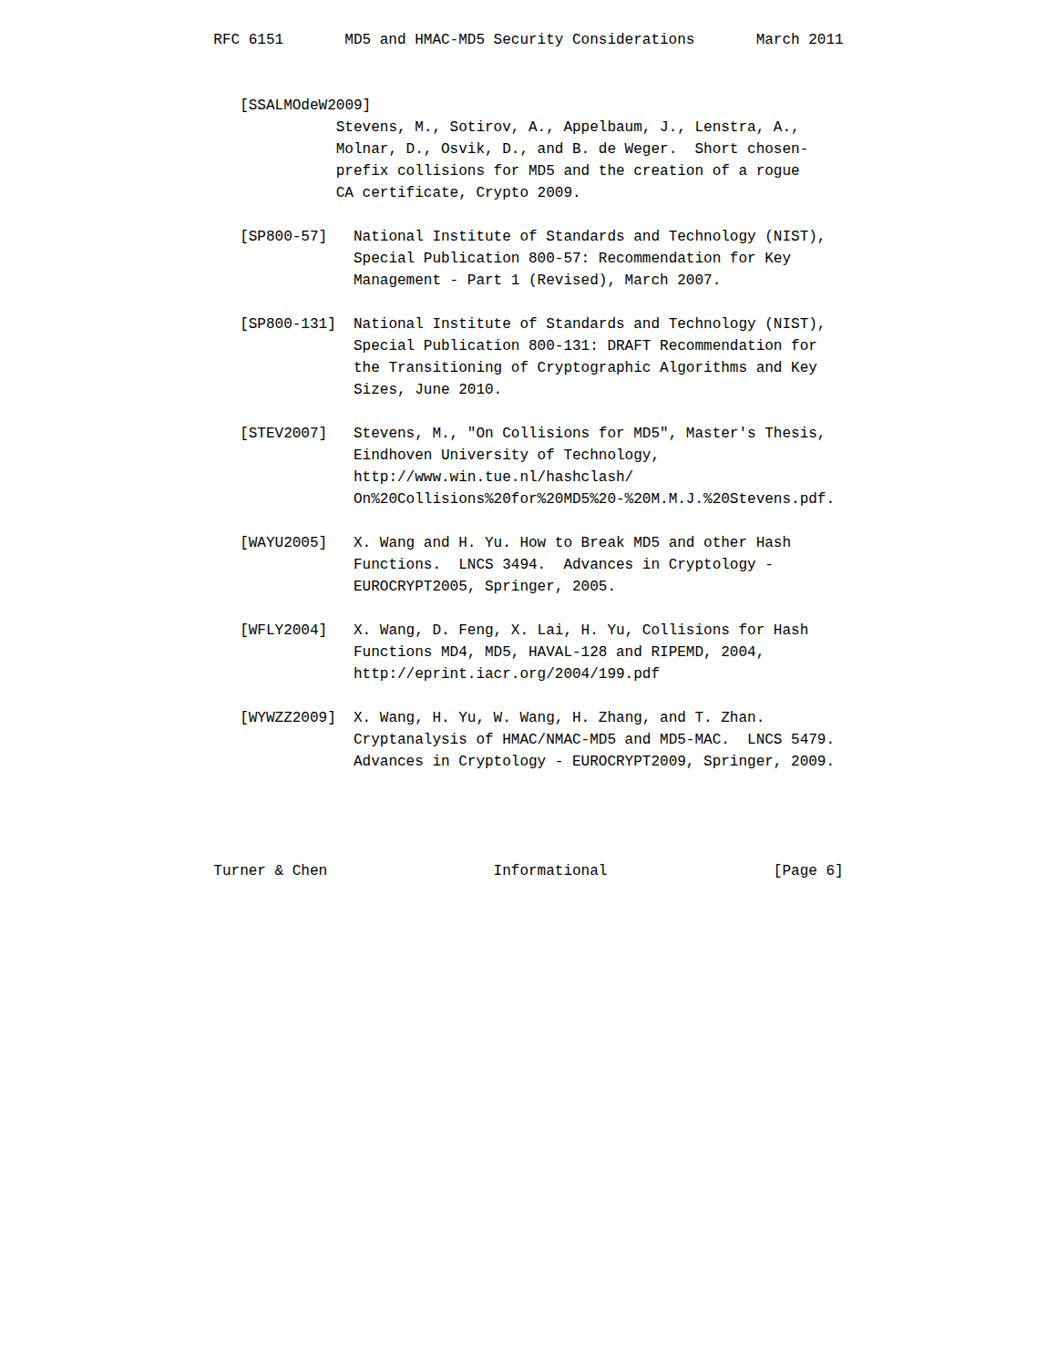RFC 6151 MD5 and HMAC-MD5 Security Considerations March 2011
   [SSALMOdeW2009]
              Stevens, M., Sotirov, A., Appelbaum, J., Lenstra, A.,
              Molnar, D., Osvik, D., and B. de Weger.  Short chosen-
              prefix collisions for MD5 and the creation of a rogue
              CA certificate, Crypto 2009.

   [SP800-57]   National Institute of Standards and Technology (NIST),
                Special Publication 800-57: Recommendation for Key
                Management - Part 1 (Revised), March 2007.

   [SP800-131]  National Institute of Standards and Technology (NIST),
                Special Publication 800-131: DRAFT Recommendation for
                the Transitioning of Cryptographic Algorithms and Key
                Sizes, June 2010.

   [STEV2007]   Stevens, M., "On Collisions for MD5", Master's Thesis,
                Eindhoven University of Technology,
                http://www.win.tue.nl/hashclash/
                On%20Collisions%20for%20MD5%20-%20M.M.J.%20Stevens.pdf.

   [WAYU2005]   X. Wang and H. Yu. How to Break MD5 and other Hash
                Functions.  LNCS 3494.  Advances in Cryptology -
                EUROCRYPT2005, Springer, 2005.

   [WFLY2004]   X. Wang, D. Feng, X. Lai, H. Yu, Collisions for Hash
                Functions MD4, MD5, HAVAL-128 and RIPEMD, 2004,
                http://eprint.iacr.org/2004/199.pdf

   [WYWZZ2009]  X. Wang, H. Yu, W. Wang, H. Zhang, and T. Zhan.
                Cryptanalysis of HMAC/NMAC-MD5 and MD5-MAC.  LNCS 5479.
                Advances in Cryptology - EUROCRYPT2009, Springer, 2009.
Turner & Chen Informational [Page 6]